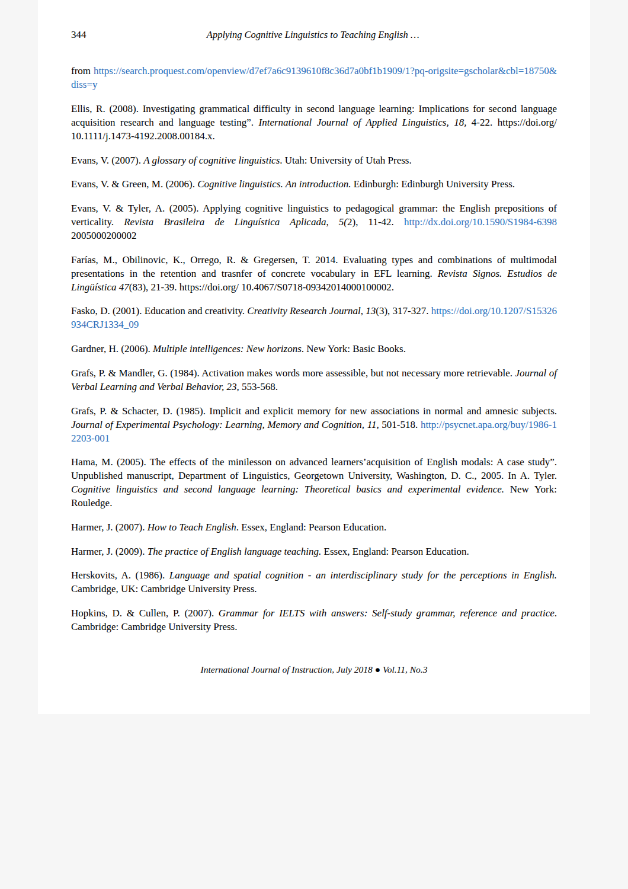344 Applying Cognitive Linguistics to Teaching English …
from https://search.proquest.com/openview/d7ef7a6c9139610f8c36d7a0bf1b1909/1?pq-origsite=gscholar&cbl=18750&diss=y
Ellis, R. (2008). Investigating grammatical difficulty in second language learning: Implications for second language acquisition research and language testing”. International Journal of Applied Linguistics, 18, 4-22. https://doi.org/ 10.1111/j.1473-4192.2008.00184.x.
Evans, V. (2007). A glossary of cognitive linguistics. Utah: University of Utah Press.
Evans, V. & Green, M. (2006). Cognitive linguistics. An introduction. Edinburgh: Edinburgh University Press.
Evans, V. & Tyler, A. (2005). Applying cognitive linguistics to pedagogical grammar: the English prepositions of verticality. Revista Brasileira de Linguística Aplicada, 5(2), 11-42. http://dx.doi.org/10.1590/S1984-6398 2005000200002
Farías, M., Obilinovic, K., Orrego, R. & Gregersen, T. 2014. Evaluating types and combinations of multimodal presentations in the retention and trasnfer of concrete vocabulary in EFL learning. Revista Signos. Estudios de Lingüística 47(83), 21-39. https://doi.org/ 10.4067/S0718-09342014000100002.
Fasko, D. (2001). Education and creativity. Creativity Research Journal, 13(3), 317-327. https://doi.org/10.1207/S15326934CRJ1334_09
Gardner, H. (2006). Multiple intelligences: New horizons. New York: Basic Books.
Grafs, P. & Mandler, G. (1984). Activation makes words more assessible, but not necessary more retrievable. Journal of Verbal Learning and Verbal Behavior, 23, 553-568.
Grafs, P. & Schacter, D. (1985). Implicit and explicit memory for new associations in normal and amnesic subjects. Journal of Experimental Psychology: Learning, Memory and Cognition, 11, 501-518. http://psycnet.apa.org/buy/1986-12203-001
Hama, M. (2005). The effects of the minilesson on advanced learners’acquisition of English modals: A case study”. Unpublished manuscript, Department of Linguistics, Georgetown University, Washington, D. C., 2005. In A. Tyler. Cognitive linguistics and second language learning: Theoretical basics and experimental evidence. New York: Rouledge.
Harmer, J. (2007). How to Teach English. Essex, England: Pearson Education.
Harmer, J. (2009). The practice of English language teaching. Essex, England: Pearson Education.
Herskovits, A. (1986). Language and spatial cognition - an interdisciplinary study for the perceptions in English. Cambridge, UK: Cambridge University Press.
Hopkins, D. & Cullen, P. (2007). Grammar for IELTS with answers: Self-study grammar, reference and practice. Cambridge: Cambridge University Press.
International Journal of Instruction, July 2018 ● Vol.11, No.3